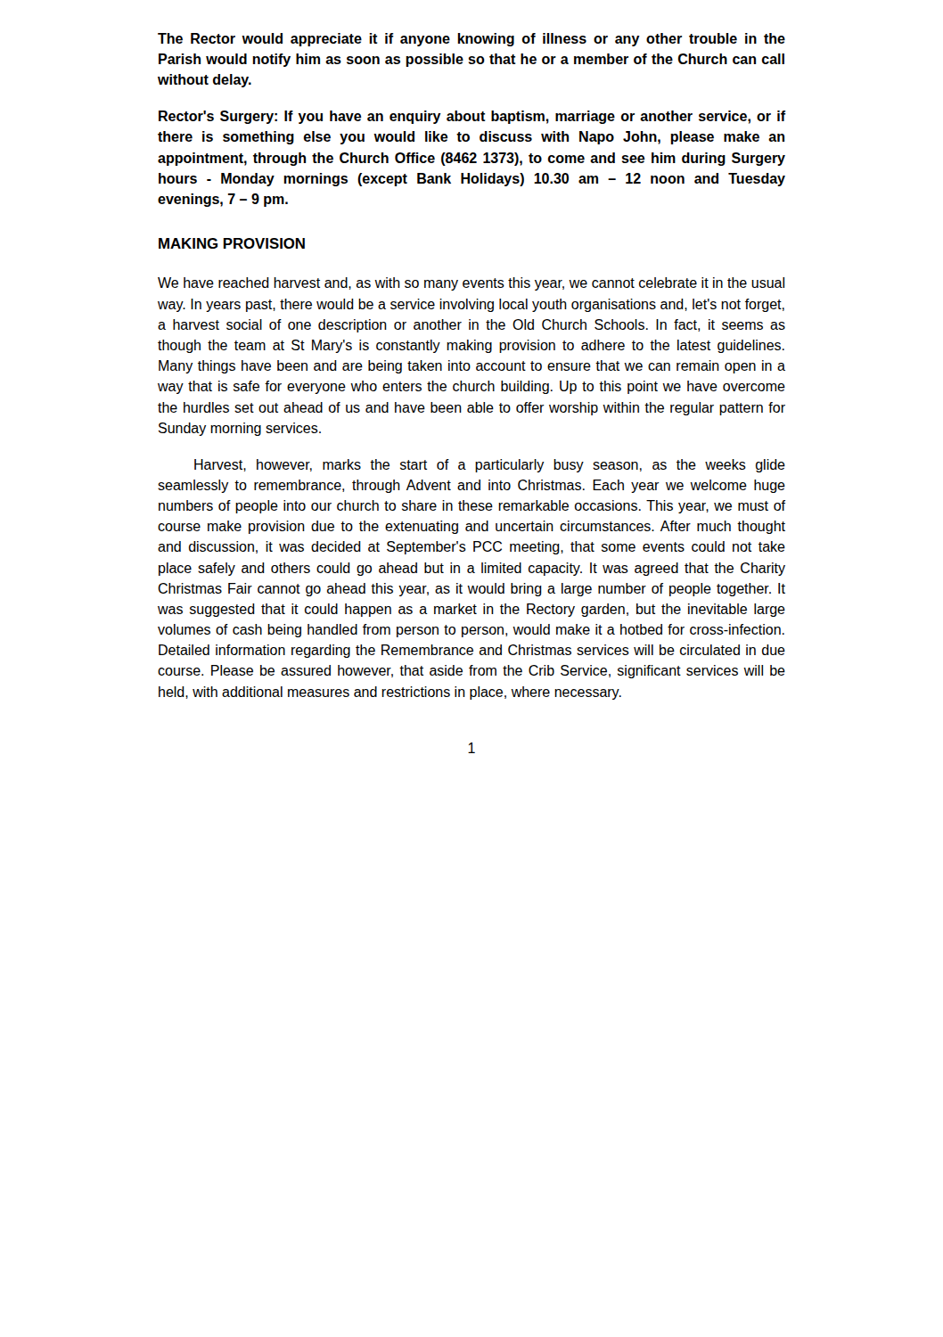The Rector would appreciate it if anyone knowing of illness or any other trouble in the Parish would notify him as soon as possible so that he or a member of the Church can call without delay.
Rector's Surgery: If you have an enquiry about baptism, marriage or another service, or if there is something else you would like to discuss with Napo John, please make an appointment, through the Church Office (8462 1373), to come and see him during Surgery hours - Monday mornings (except Bank Holidays) 10.30 am – 12 noon and Tuesday evenings, 7 – 9 pm.
Making Provision
We have reached harvest and, as with so many events this year, we cannot celebrate it in the usual way. In years past, there would be a service involving local youth organisations and, let's not forget, a harvest social of one description or another in the Old Church Schools. In fact, it seems as though the team at St Mary's is constantly making provision to adhere to the latest guidelines. Many things have been and are being taken into account to ensure that we can remain open in a way that is safe for everyone who enters the church building. Up to this point we have overcome the hurdles set out ahead of us and have been able to offer worship within the regular pattern for Sunday morning services.
Harvest, however, marks the start of a particularly busy season, as the weeks glide seamlessly to remembrance, through Advent and into Christmas. Each year we welcome huge numbers of people into our church to share in these remarkable occasions. This year, we must of course make provision due to the extenuating and uncertain circumstances. After much thought and discussion, it was decided at September's PCC meeting, that some events could not take place safely and others could go ahead but in a limited capacity. It was agreed that the Charity Christmas Fair cannot go ahead this year, as it would bring a large number of people together. It was suggested that it could happen as a market in the Rectory garden, but the inevitable large volumes of cash being handled from person to person, would make it a hotbed for cross-infection. Detailed information regarding the Remembrance and Christmas services will be circulated in due course. Please be assured however, that aside from the Crib Service, significant services will be held, with additional measures and restrictions in place, where necessary.
1